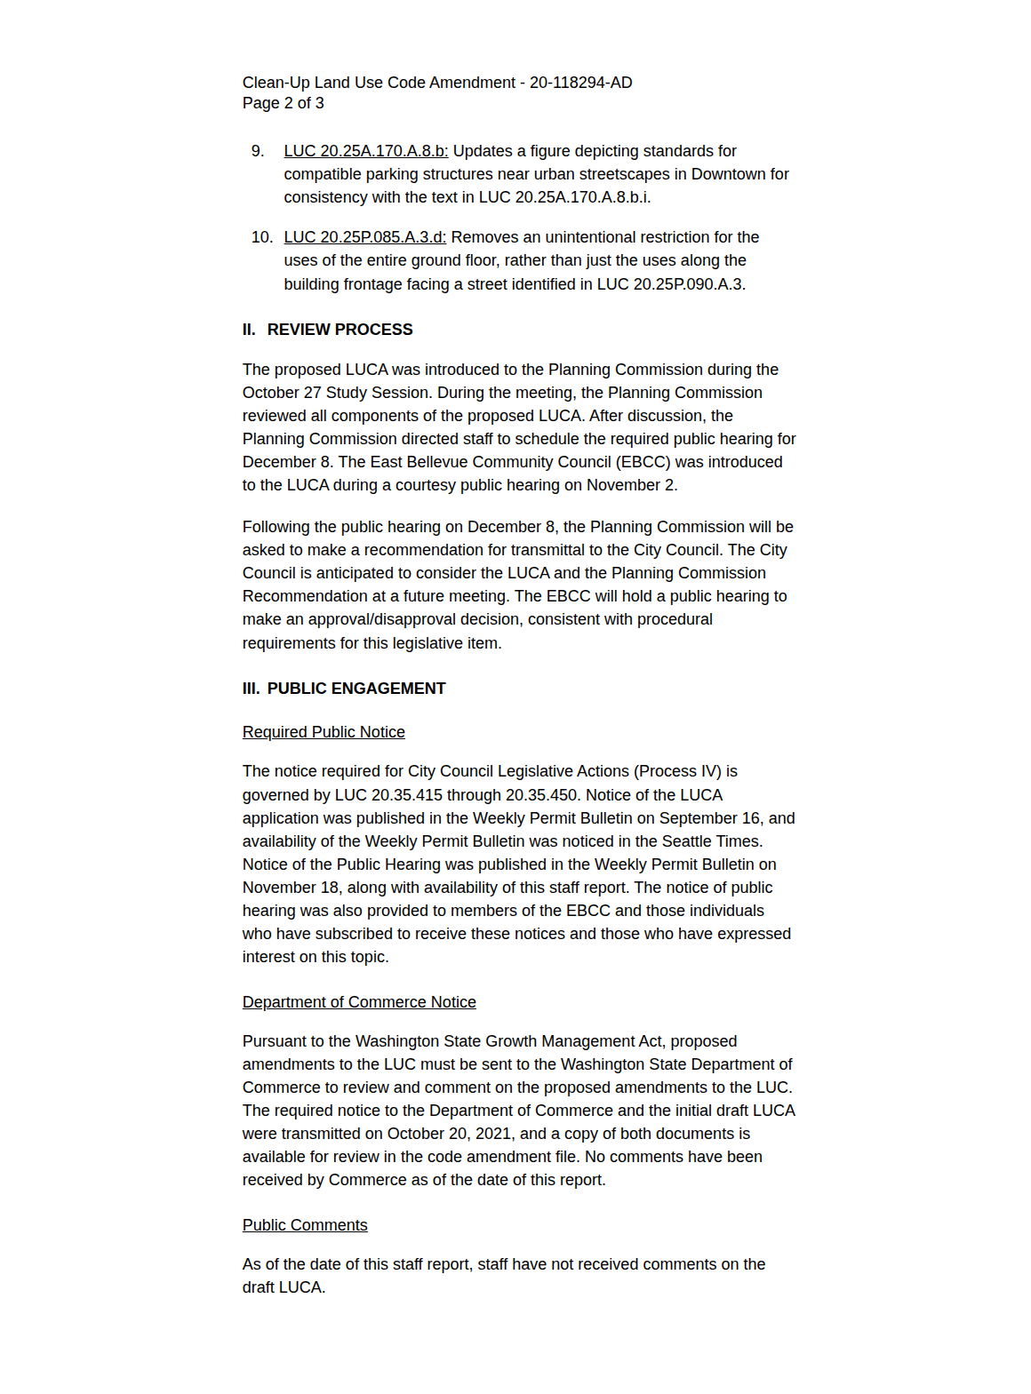Clean-Up Land Use Code Amendment - 20-118294-AD
Page 2 of 3
9. LUC 20.25A.170.A.8.b: Updates a figure depicting standards for compatible parking structures near urban streetscapes in Downtown for consistency with the text in LUC 20.25A.170.A.8.b.i.
10. LUC 20.25P.085.A.3.d: Removes an unintentional restriction for the uses of the entire ground floor, rather than just the uses along the building frontage facing a street identified in LUC 20.25P.090.A.3.
II. REVIEW PROCESS
The proposed LUCA was introduced to the Planning Commission during the October 27 Study Session. During the meeting, the Planning Commission reviewed all components of the proposed LUCA. After discussion, the Planning Commission directed staff to schedule the required public hearing for December 8. The East Bellevue Community Council (EBCC) was introduced to the LUCA during a courtesy public hearing on November 2.
Following the public hearing on December 8, the Planning Commission will be asked to make a recommendation for transmittal to the City Council. The City Council is anticipated to consider the LUCA and the Planning Commission Recommendation at a future meeting. The EBCC will hold a public hearing to make an approval/disapproval decision, consistent with procedural requirements for this legislative item.
III. PUBLIC ENGAGEMENT
Required Public Notice
The notice required for City Council Legislative Actions (Process IV) is governed by LUC 20.35.415 through 20.35.450. Notice of the LUCA application was published in the Weekly Permit Bulletin on September 16, and availability of the Weekly Permit Bulletin was noticed in the Seattle Times. Notice of the Public Hearing was published in the Weekly Permit Bulletin on November 18, along with availability of this staff report. The notice of public hearing was also provided to members of the EBCC and those individuals who have subscribed to receive these notices and those who have expressed interest on this topic.
Department of Commerce Notice
Pursuant to the Washington State Growth Management Act, proposed amendments to the LUC must be sent to the Washington State Department of Commerce to review and comment on the proposed amendments to the LUC. The required notice to the Department of Commerce and the initial draft LUCA were transmitted on October 20, 2021, and a copy of both documents is available for review in the code amendment file. No comments have been received by Commerce as of the date of this report.
Public Comments
As of the date of this staff report, staff have not received comments on the draft LUCA.